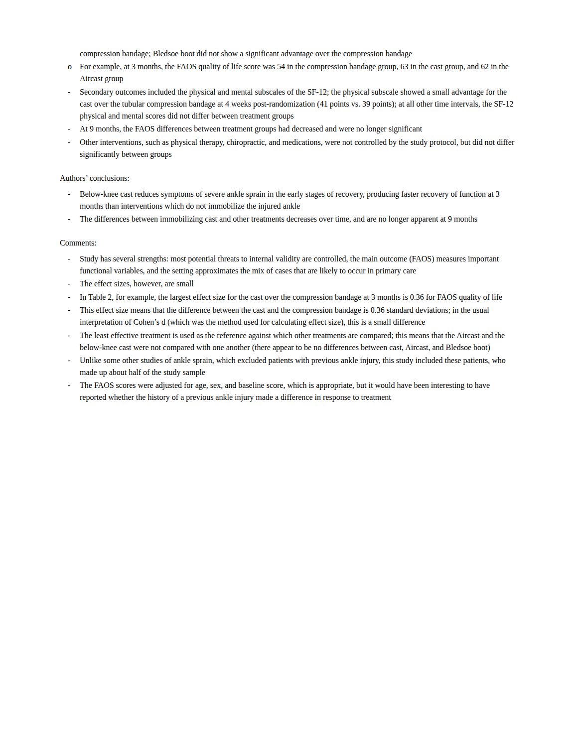compression bandage; Bledsoe boot did not show a significant advantage over the compression bandage
For example, at 3 months, the FAOS quality of life score was 54 in the compression bandage group, 63 in the cast group, and 62 in the Aircast group
Secondary outcomes included the physical and mental subscales of the SF-12; the physical subscale showed a small advantage for the cast over the tubular compression bandage at 4 weeks post-randomization (41 points vs. 39 points); at all other time intervals, the SF-12 physical and mental scores did not differ between treatment groups
At 9 months, the FAOS differences between treatment groups had decreased and were no longer significant
Other interventions, such as physical therapy, chiropractic, and medications, were not controlled by the study protocol, but did not differ significantly between groups
Authors’ conclusions:
Below-knee cast reduces symptoms of severe ankle sprain in the early stages of recovery, producing faster recovery of function at 3 months than interventions which do not immobilize the injured ankle
The differences between immobilizing cast and other treatments decreases over time, and are no longer apparent at 9 months
Comments:
Study has several strengths: most potential threats to internal validity are controlled, the main outcome (FAOS) measures important functional variables, and the setting approximates the mix of cases that are likely to occur in primary care
The effect sizes, however, are small
In Table 2, for example, the largest effect size for the cast over the compression bandage at 3 months is 0.36 for FAOS quality of life
This effect size means that the difference between the cast and the compression bandage is 0.36 standard deviations; in the usual interpretation of Cohen’s d (which was the method used for calculating effect size), this is a small difference
The least effective treatment is used as the reference against which other treatments are compared; this means that the Aircast and the below-knee cast were not compared with one another (there appear to be no differences between cast, Aircast, and Bledsoe boot)
Unlike some other studies of ankle sprain, which excluded patients with previous ankle injury, this study included these patients, who made up about half of the study sample
The FAOS scores were adjusted for age, sex, and baseline score, which is appropriate, but it would have been interesting to have reported whether the history of a previous ankle injury made a difference in response to treatment